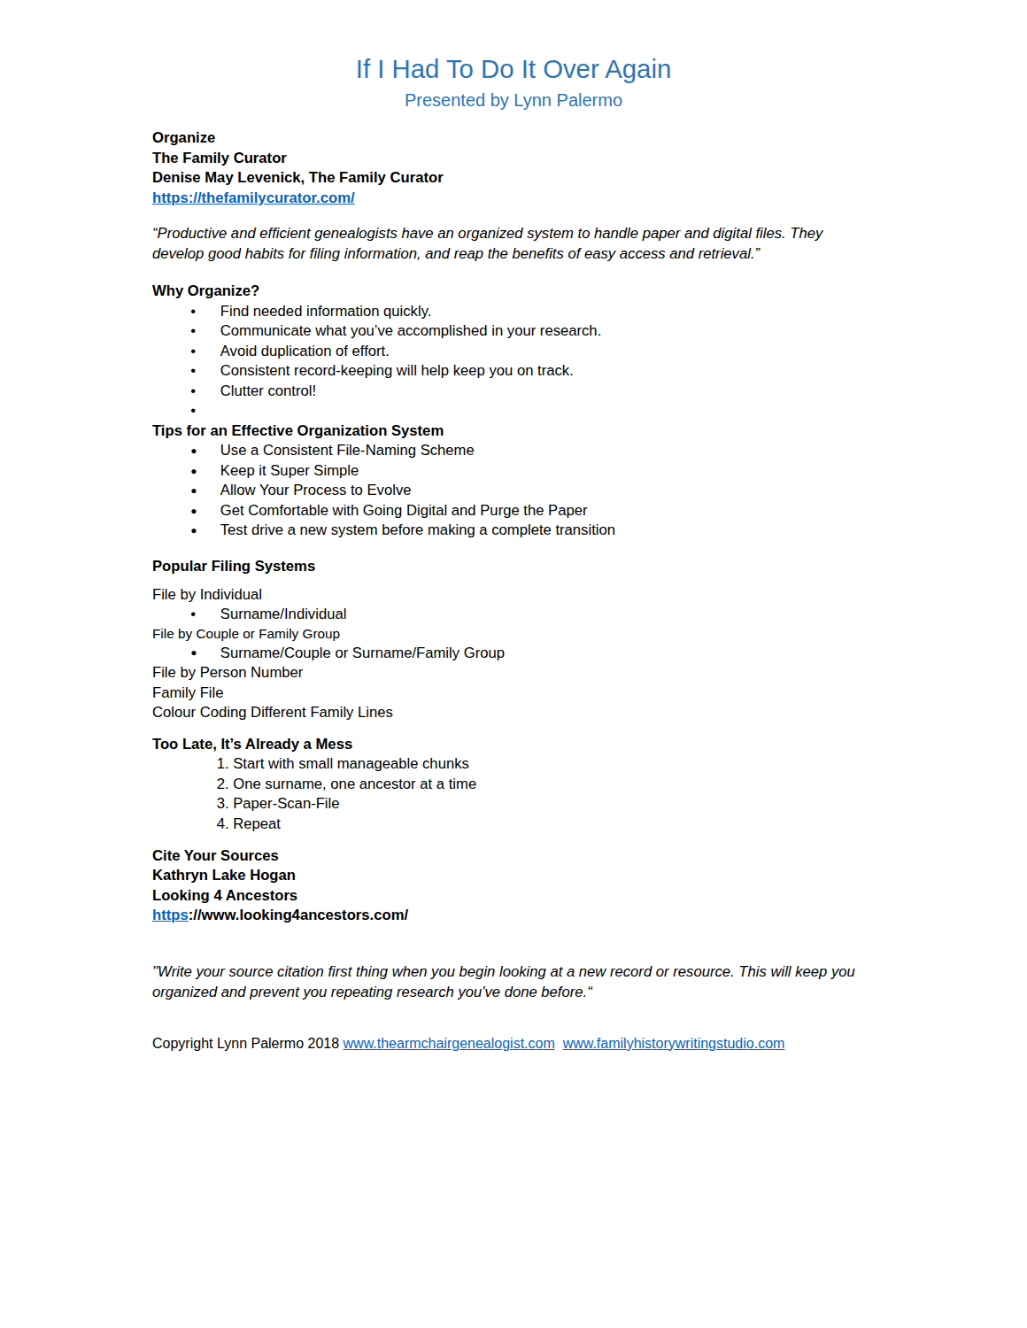If I Had To Do It Over Again
Presented by Lynn Palermo
Organize
The Family Curator
Denise May Levenick, The Family Curator
https://thefamilycurator.com/
“Productive and efficient genealogists have an organized system to handle paper and digital files. They develop good habits for filing information, and reap the benefits of easy access and retrieval.”
Why Organize?
Find needed information quickly.
Communicate what you’ve accomplished in your research.
Avoid duplication of effort.
Consistent record-keeping will help keep you on track.
Clutter control!
Tips for an Effective Organization System
Use a Consistent File-Naming Scheme
Keep it Super Simple
Allow Your Process to Evolve
Get Comfortable with Going Digital and Purge the Paper
Test drive a new system before making a complete transition
Popular Filing Systems
File by Individual
Surname/Individual
File by Couple or Family Group
Surname/Couple or Surname/Family Group
File by Person Number
Family File
Colour Coding Different Family Lines
Too Late, It’s Already a Mess
Start with small manageable chunks
One surname, one ancestor at a time
Paper-Scan-File
Repeat
Cite Your Sources
Kathryn Lake Hogan
Looking 4 Ancestors
https://www.looking4ancestors.com/
"Write your source citation first thing when you begin looking at a new record or resource. This will keep you organized and prevent you repeating research you've done before.“
Copyright Lynn Palermo 2018 www.thearmchairgenealogist.com www.familyhistorywritingstudio.com